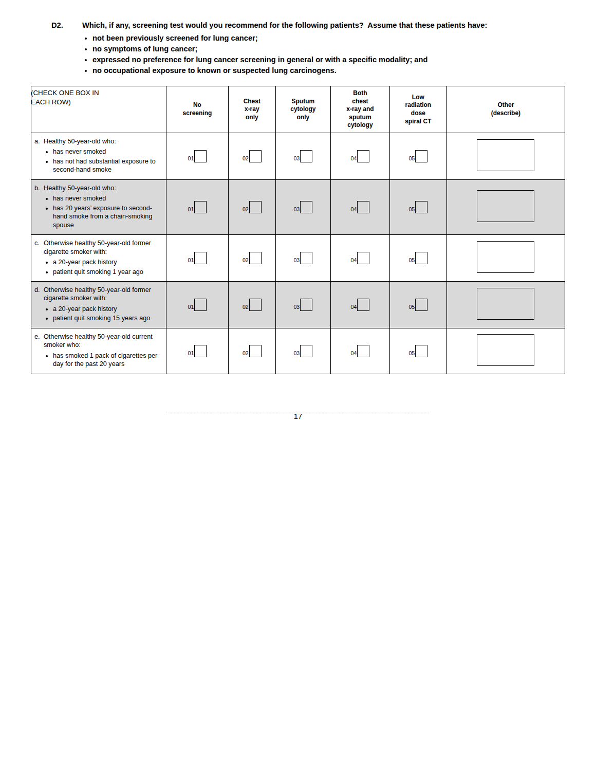D2.
Which, if any, screening test would you recommend for the following patients? Assume that these patients have:
not been previously screened for lung cancer;
no symptoms of lung cancer;
expressed no preference for lung cancer screening in general or with a specific modality; and
no occupational exposure to known or suspected lung carcinogens.
(CHECK ONE BOX IN
EACH ROW)
| | No screening | Chest x-ray only | Sputum cytology only | Both chest x-ray and sputum cytology | Low radiation dose spiral CT | Other (describe) |
| --- | --- | --- | --- | --- | --- | --- |
| a. Healthy 50-year-old who: has never smoked has not had substantial exposure to second-hand smoke | 01 | 02 | 03 | 04 | 05 | |
| b. Healthy 50-year-old who: has never smoked has 20 years’ exposure to second-hand smoke from a chain-smoking spouse | 01 | 02 | 03 | 04 | 05 | |
| c. Otherwise healthy 50-year-old former cigarette smoker with: a 20-year pack history patient quit smoking 1 year ago | 01 | 02 | 03 | 04 | 05 | |
| d. Otherwise healthy 50-year-old former cigarette smoker with: a 20-year pack history patient quit smoking 15 years ago | 01 | 02 | 03 | 04 | 05 | |
| e. Otherwise healthy 50-year-old current smoker who: has smoked 1 pack of cigarettes per day for the past 20 years | 01 | 02 | 03 | 04 | 05 | |
_______________________________________________________________________________
17